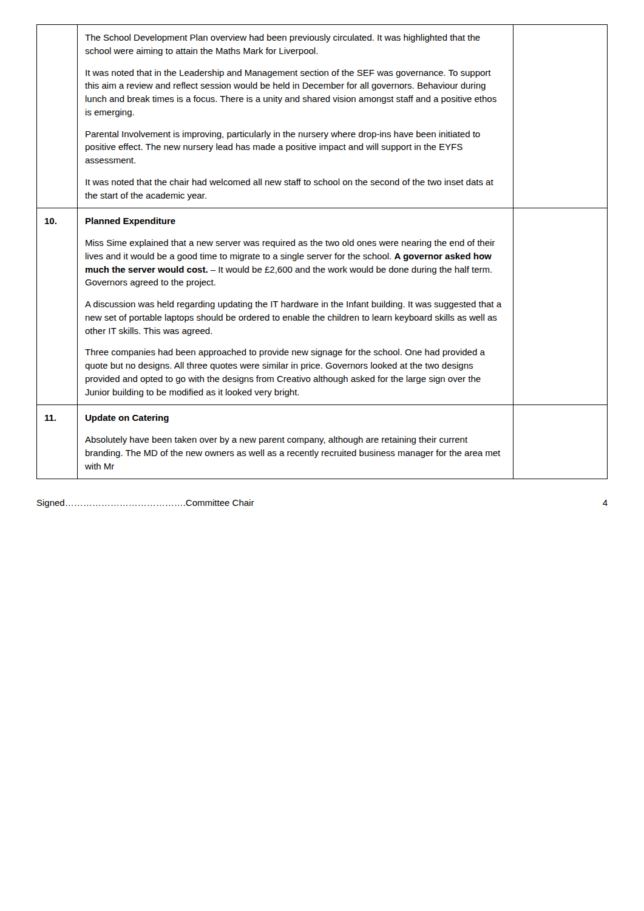| | The School Development Plan overview had been previously circulated. It was highlighted that the school were aiming to attain the Maths Mark for Liverpool. It was noted that in the Leadership and Management section of the SEF was governance. To support this aim a review and reflect session would be held in December for all governors. Behaviour during lunch and break times is a focus. There is a unity and shared vision amongst staff and a positive ethos is emerging. Parental Involvement is improving, particularly in the nursery where drop-ins have been initiated to positive effect. The new nursery lead has made a positive impact and will support in the EYFS assessment. It was noted that the chair had welcomed all new staff to school on the second of the two inset dats at the start of the academic year. | |
| 10. | Planned Expenditure Miss Sime explained that a new server was required as the two old ones were nearing the end of their lives and it would be a good time to migrate to a single server for the school. A governor asked how much the server would cost. – It would be £2,600 and the work would be done during the half term. Governors agreed to the project. A discussion was held regarding updating the IT hardware in the Infant building. It was suggested that a new set of portable laptops should be ordered to enable the children to learn keyboard skills as well as other IT skills. This was agreed. Three companies had been approached to provide new signage for the school. One had provided a quote but no designs. All three quotes were similar in price. Governors looked at the two designs provided and opted to go with the designs from Creativo although asked for the large sign over the Junior building to be modified as it looked very bright. | |
| 11. | Update on Catering Absolutely have been taken over by a new parent company, although are retaining their current branding. The MD of the new owners as well as a recently recruited business manager for the area met with Mr | |
Signed………………………………….Committee Chair 4